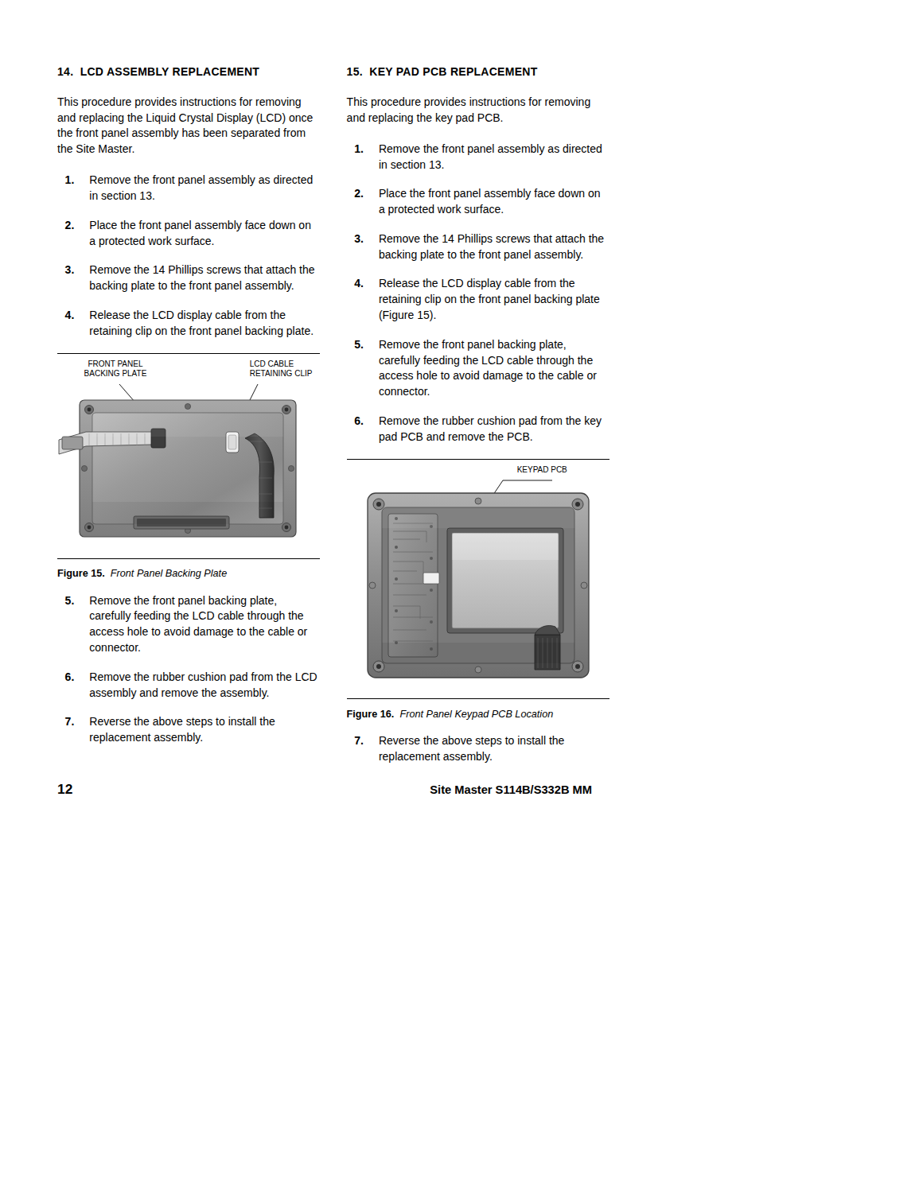14. LCD ASSEMBLY REPLACEMENT
This procedure provides instructions for removing and replacing the Liquid Crystal Display (LCD) once the front panel assembly has been separated from the Site Master.
Remove the front panel assembly as directed in section 13.
Place the front panel assembly face down on a protected work surface.
Remove the 14 Phillips screws that attach the backing plate to the front panel assembly.
Release the LCD display cable from the retaining clip on the front panel backing plate.
FRONT PANEL
BACKING PLATE
LCD CABLE
RETAINING CLIP
Figure 15. Front Panel Backing Plate
Remove the front panel backing plate, carefully feeding the LCD cable through the access hole to avoid damage to the cable or connector.
Remove the rubber cushion pad from the LCD assembly and remove the assembly.
Reverse the above steps to install the replacement assembly.
15. KEY PAD PCB REPLACEMENT
This procedure provides instructions for removing and replacing the key pad PCB.
Remove the front panel assembly as directed in section 13.
Place the front panel assembly face down on a protected work surface.
Remove the 14 Phillips screws that attach the backing plate to the front panel assembly.
Release the LCD display cable from the retaining clip on the front panel backing plate (Figure 15).
Remove the front panel backing plate, carefully feeding the LCD cable through the access hole to avoid damage to the cable or connector.
Remove the rubber cushion pad from the key pad PCB and remove the PCB.
KEYPAD PCB
Figure 16. Front Panel Keypad PCB Location
Reverse the above steps to install the replacement assembly.
12 Site Master S114B/S332B MM